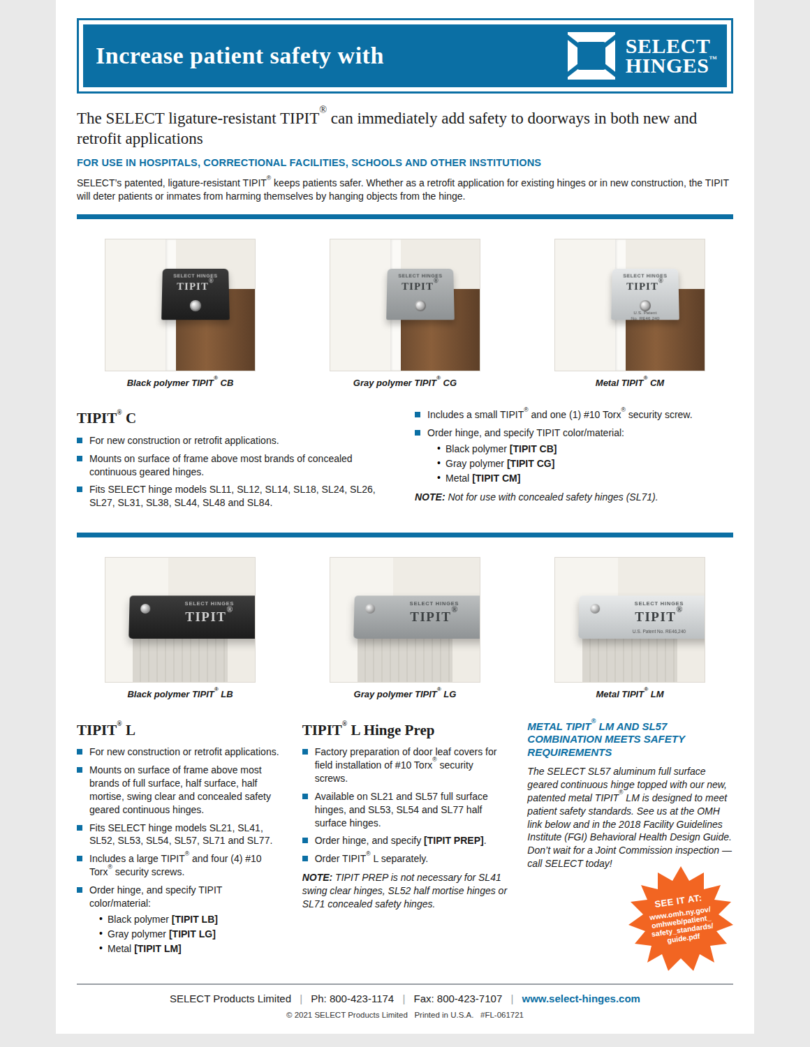Increase patient safety with
SELECT
HINGES™
The SELECT ligature-resistant TIPIT® can immediately add safety to doorways in both new and retrofit applications
FOR USE IN HOSPITALS, CORRECTIONAL FACILITIES, SCHOOLS AND OTHER INSTITUTIONS
SELECT’s patented, ligature-resistant TIPIT® keeps patients safer. Whether as a retrofit application for existing hinges or in new construction, the TIPIT will deter patients or inmates from harming themselves by hanging objects from the hinge.
SELECT HINGES
TIPIT®
Black polymer TIPIT® CB
SELECT HINGES
TIPIT®
Gray polymer TIPIT® CG
SELECT HINGES
TIPIT®
U.S. Patent
No. RE46,240
Metal TIPIT® CM
TIPIT® C
For new construction or retrofit applications.
Mounts on surface of frame above most brands of concealed continuous geared hinges.
Fits SELECT hinge models SL11, SL12, SL14, SL18, SL24, SL26, SL27, SL31, SL38, SL44, SL48 and SL84.
Includes a small TIPIT® and one (1) #10 Torx® security screw.
Order hinge, and specify TIPIT color/material:
Black polymer [TIPIT CB]
Gray polymer [TIPIT CG]
Metal [TIPIT CM]
NOTE: Not for use with concealed safety hinges (SL71).
SELECT HINGES
TIPIT®
Black polymer TIPIT® LB
SELECT HINGES
TIPIT®
Gray polymer TIPIT® LG
SELECT HINGES
TIPIT®
U.S. Patent No. RE46,240
Metal TIPIT® LM
TIPIT® L
For new construction or retrofit applications.
Mounts on surface of frame above most brands of full surface, half surface, half mortise, swing clear and concealed safety geared continuous hinges.
Fits SELECT hinge models SL21, SL41, SL52, SL53, SL54, SL57, SL71 and SL77.
Includes a large TIPIT® and four (4) #10 Torx® security screws.
Order hinge, and specify TIPIT color/material:
Black polymer [TIPIT LB]
Gray polymer [TIPIT LG]
Metal [TIPIT LM]
TIPIT® L Hinge Prep
Factory preparation of door leaf covers for field installation of #10 Torx® security screws.
Available on SL21 and SL57 full surface hinges, and SL53, SL54 and SL77 half surface hinges.
Order hinge, and specify [TIPIT PREP].
Order TIPIT® L separately.
NOTE: TIPIT PREP is not necessary for SL41 swing clear hinges, SL52 half mortise hinges or SL71 concealed safety hinges.
METAL TIPIT® LM AND SL57 COMBINATION MEETS SAFETY REQUIREMENTS
The SELECT SL57 aluminum full surface geared continuous hinge topped with our new, patented metal TIPIT® LM is designed to meet patient safety standards. See us at the OMH link below and in the 2018 Facility Guidelines Institute (FGI) Behavioral Health Design Guide. Don’t wait for a Joint Commission inspection — call SELECT today!
SEE IT AT:
www.omh.ny.gov/
omhweb/patient_
safety_standards/
guide.pdf
SELECT Products Limited | Ph: 800-423-1174 | Fax: 800-423-7107 | www.select-hinges.com
© 2021 SELECT Products Limited Printed in U.S.A. #FL-061721